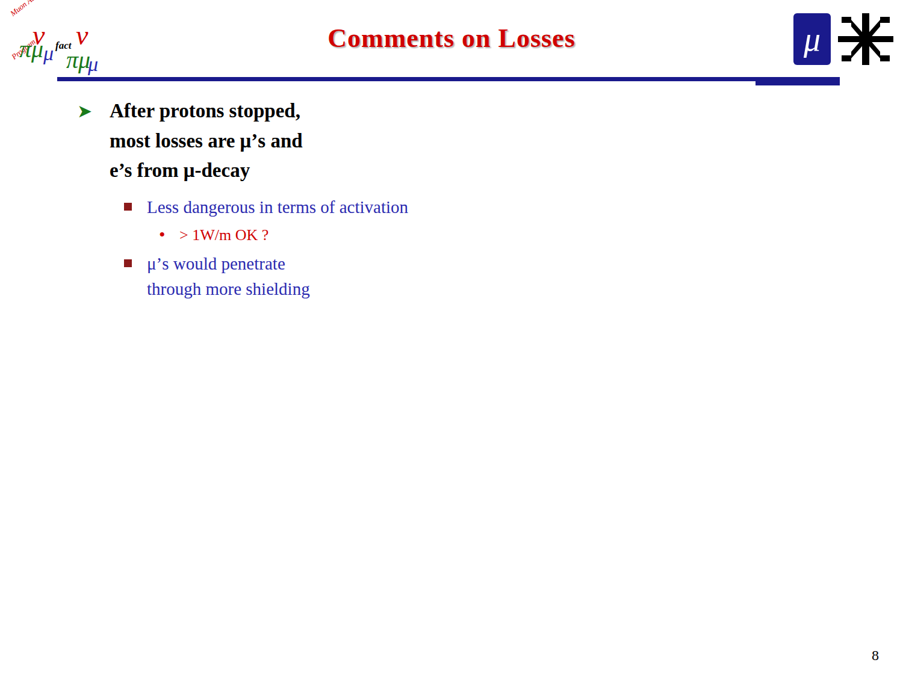Muon Accelerator Program ν ν fact πμ πμ μ μ
Comments on Losses
μ
After protons stopped,
most losses are μ’s and
e’s from μ-decay
Less dangerous in terms of activation
> 1W/m OK ?
μ’s would penetrate
through more shielding
8